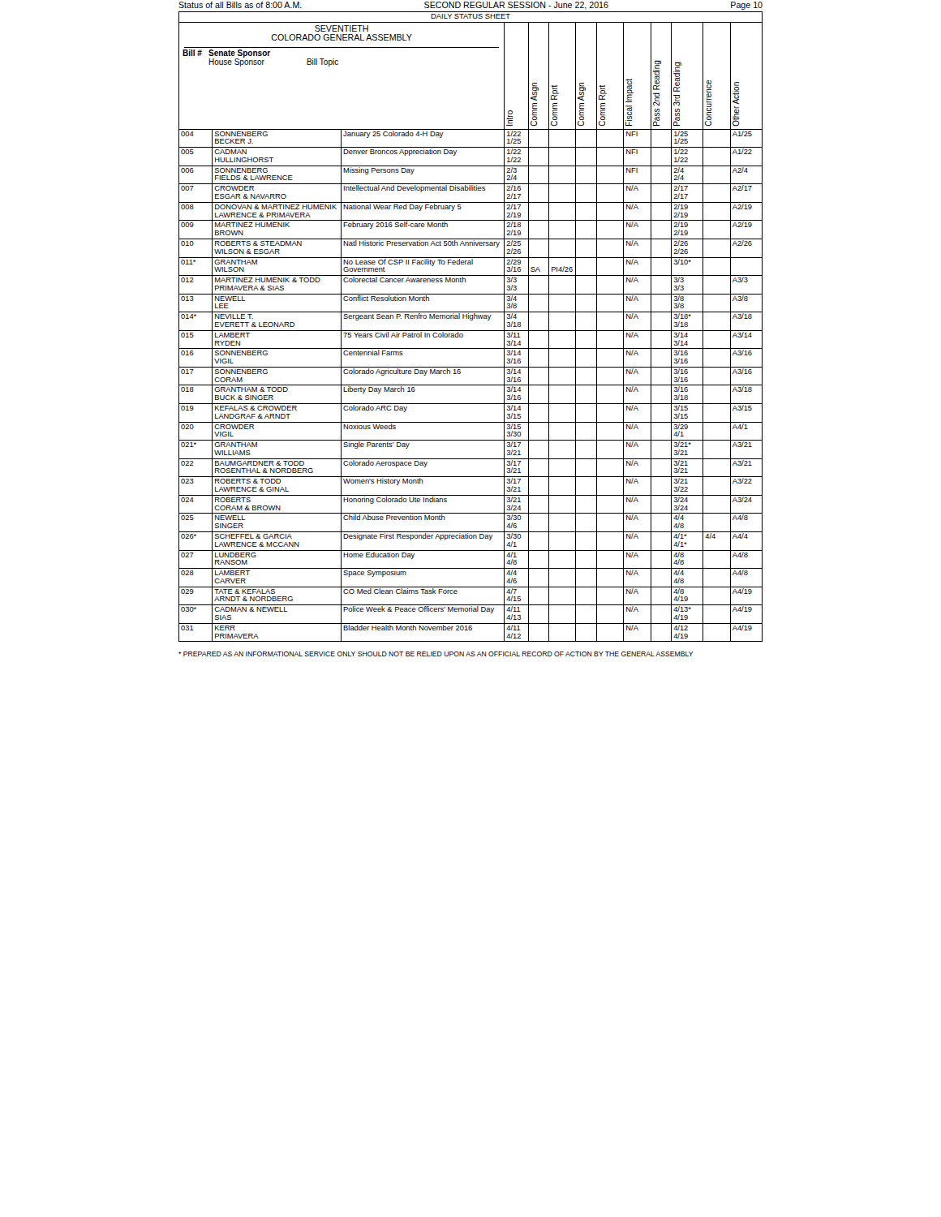Status of all Bills as of 8:00 A.M.
SECOND REGULAR SESSION - June 22, 2016
Page 10
| DAILY STATUS SHEET |
| SEVENTIETH COLORADO GENERAL ASSEMBLY Bill # Senate Sponsor House Sponsor Bill Topic | Intro | Comm Asgn | Comm Rprt | Comm Asgn | Comm Rprt | Fiscal Impact | Pass 2nd Reading | Pass 3rd Reading | Concurrence | Other Action |
| 004 | SONNENBERG BECKER J. | January 25 Colorado 4-H Day | 1/22 1/25 | | | | | NFI | | 1/25 1/25 | | A1/25 |
| 005 | CADMAN HULLINGHORST | Denver Broncos Appreciation Day | 1/22 1/22 | | | | | NFI | | 1/22 1/22 | | A1/22 |
| 006 | SONNENBERG FIELDS & LAWRENCE | Missing Persons Day | 2/3 2/4 | | | | | NFI | | 2/4 2/4 | | A2/4 |
| 007 | CROWDER ESGAR & NAVARRO | Intellectual And Developmental Disabilities | 2/16 2/17 | | | | | N/A | | 2/17 2/17 | | A2/17 |
| 008 | DONOVAN & MARTINEZ HUMENIK LAWRENCE & PRIMAVERA | National Wear Red Day February 5 | 2/17 2/19 | | | | | N/A | | 2/19 2/19 | | A2/19 |
| 009 | MARTINEZ HUMENIK BROWN | February 2016 Self-care Month | 2/18 2/19 | | | | | N/A | | 2/19 2/19 | | A2/19 |
| 010 | ROBERTS & STEADMAN WILSON & ESGAR | Natl Historic Preservation Act 50th Anniversary | 2/25 2/26 | | | | | N/A | | 2/26 2/26 | | A2/26 |
| 011* | GRANTHAM WILSON | No Lease Of CSP II Facility To Federal Government | 2/29 3/16 | SA | PI4/26 | | | N/A | | 3/10* | | |
| 012 | MARTINEZ HUMENIK & TODD PRIMAVERA & SIAS | Colorectal Cancer Awareness Month | 3/3 3/3 | | | | | N/A | | 3/3 3/3 | | A3/3 |
| 013 | NEWELL LEE | Conflict Resolution Month | 3/4 3/8 | | | | | N/A | | 3/8 3/8 | | A3/8 |
| 014* | NEVILLE T. EVERETT & LEONARD | Sergeant Sean P. Renfro Memorial Highway | 3/4 3/18 | | | | | N/A | | 3/18* 3/18 | | A3/18 |
| 015 | LAMBERT RYDEN | 75 Years Civil Air Patrol In Colorado | 3/11 3/14 | | | | | N/A | | 3/14 3/14 | | A3/14 |
| 016 | SONNENBERG VIGIL | Centennial Farms | 3/14 3/16 | | | | | N/A | | 3/16 3/16 | | A3/16 |
| 017 | SONNENBERG CORAM | Colorado Agriculture Day March 16 | 3/14 3/16 | | | | | N/A | | 3/16 3/16 | | A3/16 |
| 018 | GRANTHAM & TODD BUCK & SINGER | Liberty Day March 16 | 3/14 3/16 | | | | | N/A | | 3/16 3/18 | | A3/18 |
| 019 | KEFALAS & CROWDER LANDGRAF & ARNDT | Colorado ARC Day | 3/14 3/15 | | | | | N/A | | 3/15 3/15 | | A3/15 |
| 020 | CROWDER VIGIL | Noxious Weeds | 3/15 3/30 | | | | | N/A | | 3/29 4/1 | | A4/1 |
| 021* | GRANTHAM WILLIAMS | Single Parents' Day | 3/17 3/21 | | | | | N/A | | 3/21* 3/21 | | A3/21 |
| 022 | BAUMGARDNER & TODD ROSENTHAL & NORDBERG | Colorado Aerospace Day | 3/17 3/21 | | | | | N/A | | 3/21 3/21 | | A3/21 |
| 023 | ROBERTS & TODD LAWRENCE & GINAL | Women's History Month | 3/17 3/21 | | | | | N/A | | 3/21 3/22 | | A3/22 |
| 024 | ROBERTS CORAM & BROWN | Honoring Colorado Ute Indians | 3/21 3/24 | | | | | N/A | | 3/24 3/24 | | A3/24 |
| 025 | NEWELL SINGER | Child Abuse Prevention Month | 3/30 4/6 | | | | | N/A | | 4/4 4/8 | | A4/8 |
| 026* | SCHEFFEL & GARCIA LAWRENCE & MCCANN | Designate First Responder Appreciation Day | 3/30 4/1 | | | | | N/A | | 4/1* 4/1* | 4/4 | A4/4 |
| 027 | LUNDBERG RANSOM | Home Education Day | 4/1 4/8 | | | | | N/A | | 4/8 4/8 | | A4/8 |
| 028 | LAMBERT CARVER | Space Symposium | 4/4 4/6 | | | | | N/A | | 4/4 4/8 | | A4/8 |
| 029 | TATE & KEFALAS ARNDT & NORDBERG | CO Med Clean Claims Task Force | 4/7 4/15 | | | | | N/A | | 4/8 4/19 | | A4/19 |
| 030* | CADMAN & NEWELL SIAS | Police Week & Peace Officers' Memorial Day | 4/11 4/13 | | | | | N/A | | 4/13* 4/19 | | A4/19 |
| 031 | KERR PRIMAVERA | Bladder Health Month November 2016 | 4/11 4/12 | | | | | N/A | | 4/12 4/19 | | A4/19 |
* PREPARED AS AN INFORMATIONAL SERVICE ONLY SHOULD NOT BE RELIED UPON AS AN OFFICIAL RECORD OF ACTION BY THE GENERAL ASSEMBLY